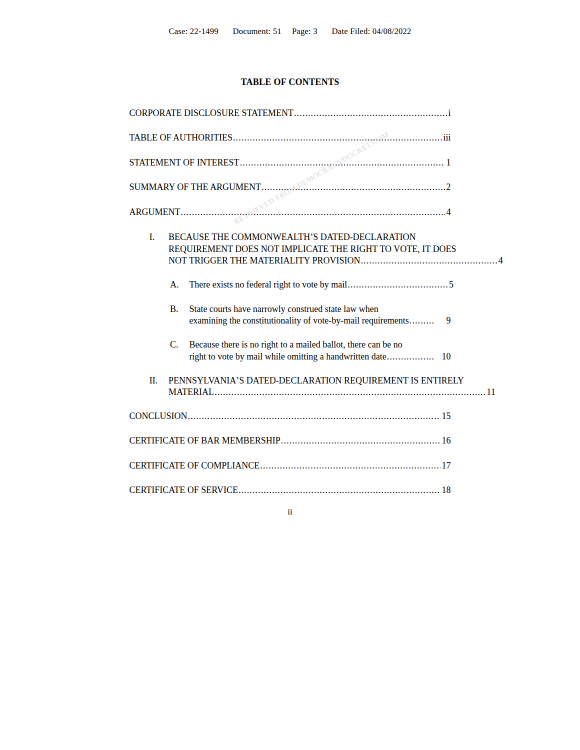Case: 22-1499 Document: 51 Page: 3 Date Filed: 04/08/2022
TABLE OF CONTENTS
CORPORATE DISCLOSURE STATEMENT ........................................................... i
TABLE OF AUTHORITIES ..................................................................................... iii
STATEMENT OF INTEREST ................................................................................. 1
SUMMARY OF THE ARGUMENT ......................................................................... 2
ARGUMENT ......................................................................................................... 4
I. BECAUSE THE COMMONWEALTH’S DATED-DECLARATION REQUIREMENT DOES NOT IMPLICATE THE RIGHT TO VOTE, IT DOES NOT TRIGGER THE MATERIALITY PROVISION ................................................. 4
A. There exists no federal right to vote by mail .................................... 5
B. State courts have narrowly construed state law when examining the constitutionality of vote-by-mail requirements ......... 9
C. Because there is no right to a mailed ballot, there can be no right to vote by mail while omitting a handwritten date ................. 10
II. PENNSYLVANIA’S DATED-DECLARATION REQUIREMENT IS ENTIRELY MATERIAL ................................................................................................. 11
CONCLUSION ..................................................................................................... 15
CERTIFICATE OF BAR MEMBERSHIP ............................................................. 16
CERTIFICATE OF COMPLIANCE ....................................................................... 17
CERTIFICATE OF SERVICE ............................................................................... 18
RETRIEVED FROM DEMOCRACYDOCKET.COM
ii